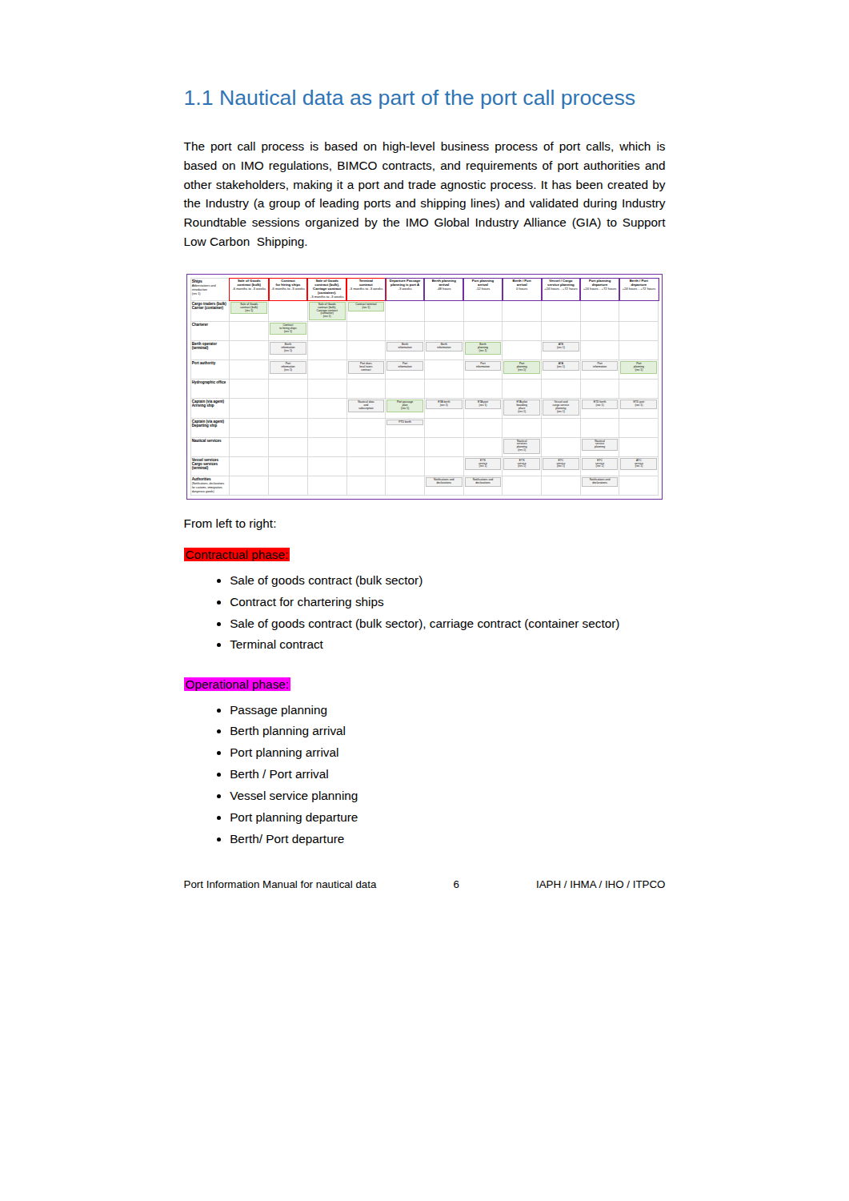1.1 Nautical data as part of the port call process
The port call process is based on high-level business process of port calls, which is based on IMO regulations, BIMCO contracts, and requirements of port authorities and other stakeholders, making it a port and trade agnostic process. It has been created by the Industry (a group of leading ports and shipping lines) and validated during Industry Roundtable sessions organized by the IMO Global Industry Alliance (GIA) to Support Low Carbon Shipping.
| Ships Abbreviations and introduction (rev 1) | Sale of Goods contract (bulk) -6 months to -3 weeks | Contract for hiring ships -6 months to -3 weeks | Sale of Goods contract (bulk), Carriage contract (container). -3 months to -3 weeks | Terminal contract -3 months to -3 weeks | Departure Passage planning is port A -3 weeks | Berth planning arrival -48 hours | Port planning arrival -12 hours | Berth / Port arrival 0 hours | Vessel / Cargo service planning +24 hours - +72 hours | Port planning departure +24 hours - +72 hours | Berth / Port departure +24 hours - +72 hours |
| --- | --- | --- | --- | --- | --- | --- | --- | --- | --- | --- | --- |
| Cargo traders (bulk) Carrier (container) | Sale of Goods contract (bulk) (rev 1) | | Sale of Goods contract (bulk), Carriage contract (container) (rev 1) | Contract terminal (rev 1) | | | | | | | |
| Charterer | | Contract to hiring ships (rev 1) | | | | | | | | | |
| Berth operator (terminal) | | Berth information (rev 1) | | | Berth information | Berth information | Berth planning (rev 1) | | ATB (rev 1) | | |
| Port authority | | Port information (rev 1) | | Port dues local taxes contract | Port information | | Port information | Port planning (rev 1) | ATA (rev 1) | Port information | Port planning (rev 1) |
| Hydrographic office | | | | | | | | | | | |
| Captain (via agent) Arriving ship | | | | Nautical data and subscription | Port passage plan (rev 1) | ETA berth (rev 1) | ETA port (rev 1) | ETA pilot boarding place (rev 1) | Vessel and cargo service planning (rev 1) | ETD berth (rev 1) | ETD port (rev 1) |
| Captain (via agent) Departing ship | | | | | PTD berth | | | | | | |
| Nautical services | | | | | | | | Nautical services planning (rev 1) | | Nautical service planning | |
| Vessel services Cargo services (terminal) | | | | | | | ETS service (rev 1) | ETS service (rev 1) | ETC service (rev 1) | ETC service (rev 1) | ATC service (rev 1) |
| Authorities (Notifications, declarations for customs, immigration, dangerous goods) | | | | | | Notifications and declarations | Notifications and declarations | | | Notifications and declarations | |
From left to right:
Contractual phase:
Sale of goods contract (bulk sector)
Contract for chartering ships
Sale of goods contract (bulk sector), carriage contract (container sector)
Terminal contract
Operational phase:
Passage planning
Berth planning arrival
Port planning arrival
Berth / Port arrival
Vessel service planning
Port planning departure
Berth/ Port departure
Port Information Manual for nautical data
6
IAPH / IHMA / IHO / ITPCO